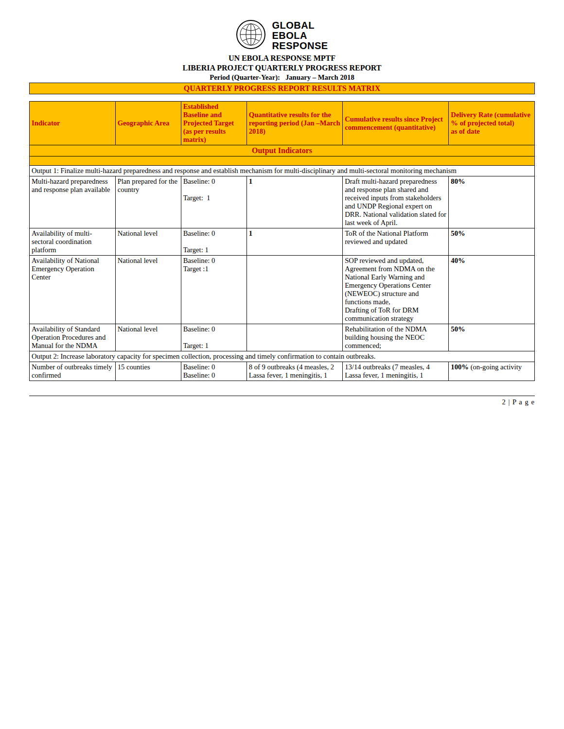GLOBAL
EBOLA
RESPONSE
UN EBOLA RESPONSE MPTF
LIBERIA PROJECT QUARTERLY PROGRESS REPORT
Period (Quarter-Year): January – March 2018
QUARTERLY PROGRESS REPORT RESULTS MATRIX
| Output Indicators |
| Indicator | Geographic Area | Established Baseline and Projected Target (as per results matrix) | Quantitative results for the reporting period (Jan –March 2018) | Cumulative results since Project commencement (quantitative) | Delivery Rate (cumulative % of projected total) as of date |
| Output 1: Finalize multi-hazard preparedness and response and establish mechanism for multi-disciplinary and multi-sectoral monitoring mechanism |
| Multi-hazard preparedness and response plan available | Plan prepared for the country | Baseline: 0 Target: 1 | 1 | Draft multi-hazard preparedness and response plan shared and received inputs from stakeholders and UNDP Regional expert on DRR. National validation slated for last week of April. | 80% |
| Availability of multi-sectoral coordination platform | National level | Baseline: 0 Target: 1 | 1 | ToR of the National Platform reviewed and updated | 50% |
| Availability of National Emergency Operation Center | National level | Baseline: 0 Target :1 | | SOP reviewed and updated, Agreement from NDMA on the National Early Warning and Emergency Operations Center (NEWEOC) structure and functions made, Drafting of ToR for DRM communication strategy | 40% |
| Availability of Standard Operation Procedures and Manual for the NDMA | National level | Baseline: 0 Target: 1 | | Rehabilitation of the NDMA building housing the NEOC commenced; | 50% |
| Output 2: Increase laboratory capacity for specimen collection, processing and timely confirmation to contain outbreaks. |
| Number of outbreaks timely confirmed | 15 counties | Baseline: 0 Baseline: 0 | 8 of 9 outbreaks (4 measles, 2 Lassa fever, 1 meningitis, 1 | 13/14 outbreaks (7 measles, 4 Lassa fever, 1 meningitis, 1 | 100% (on-going activity |
2 | P a g e